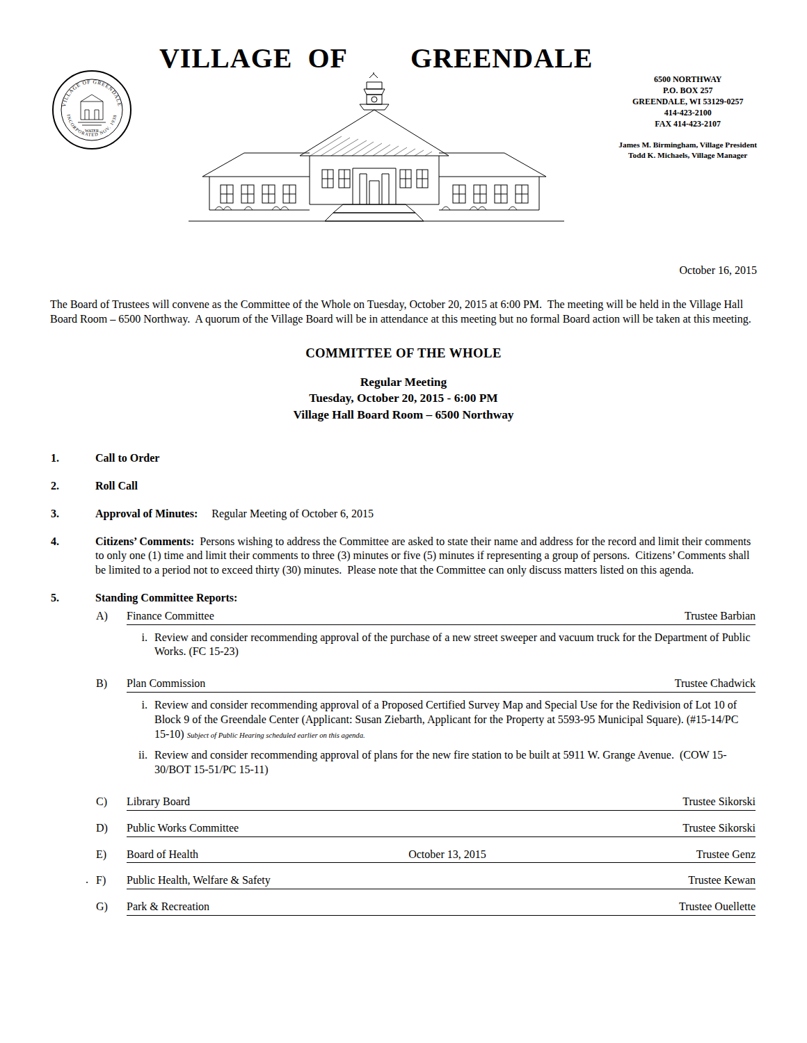VILLAGE OF GREENDALE INCORPORATED NOV. 1938 WATER
VILLAGE OF GREENDALE
6500 NORTHWAY
P.O. BOX 257
GREENDALE, WI 53129-0257
414-423-2100
FAX 414-423-2107
James M. Birmingham, Village President
Todd K. Michaels, Village Manager
October 16, 2015
The Board of Trustees will convene as the Committee of the Whole on Tuesday, October 20, 2015 at 6:00 PM. The meeting will be held in the Village Hall Board Room – 6500 Northway. A quorum of the Village Board will be in attendance at this meeting but no formal Board action will be taken at this meeting.
COMMITTEE OF THE WHOLE
Regular Meeting
Tuesday, October 20, 2015 - 6:00 PM
Village Hall Board Room – 6500 Northway
| 1. | Call to Order |
| 2. | Roll Call |
| 3. | Approval of Minutes: Regular Meeting of October 6, 2015 |
| 4. | Citizens’ Comments: Persons wishing to address the Committee are asked to state their name and address for the record and limit their comments to only one (1) time and limit their comments to three (3) minutes or five (5) minutes if representing a group of persons. Citizens’ Comments shall be limited to a period not to exceed thirty (30) minutes. Please note that the Committee can only discuss matters listed on this agenda. |
| 5. | Standing Committee Reports: / A) / Finance Committee Trustee Barbian Review and consider recommending approval of the purchase of a new street sweeper and vacuum truck for the Department of Public Works. (FC 15-23) / / B) / Plan Commission Trustee Chadwick Review and consider recommending approval of a Proposed Certified Survey Map and Special Use for the Redivision of Lot 10 of Block 9 of the Greendale Center (Applicant: Susan Ziebarth, Applicant for the Property at 5593-95 Municipal Square). (#15-14/PC 15-10) Subject of Public Hearing scheduled earlier on this agenda. Review and consider recommending approval of plans for the new fire station to be built at 5911 W. Grange Avenue. (COW 15-30/BOT 15-51/PC 15-11) / / C) / Library Board Trustee Sikorski / / D) / Public Works Committee Trustee Sikorski / / E) / Board of Health October 13, 2015 Trustee Genz / / F) / Public Health, Welfare & Safety Trustee Kewan / / G) / Park & Recreation Trustee Ouellette / |